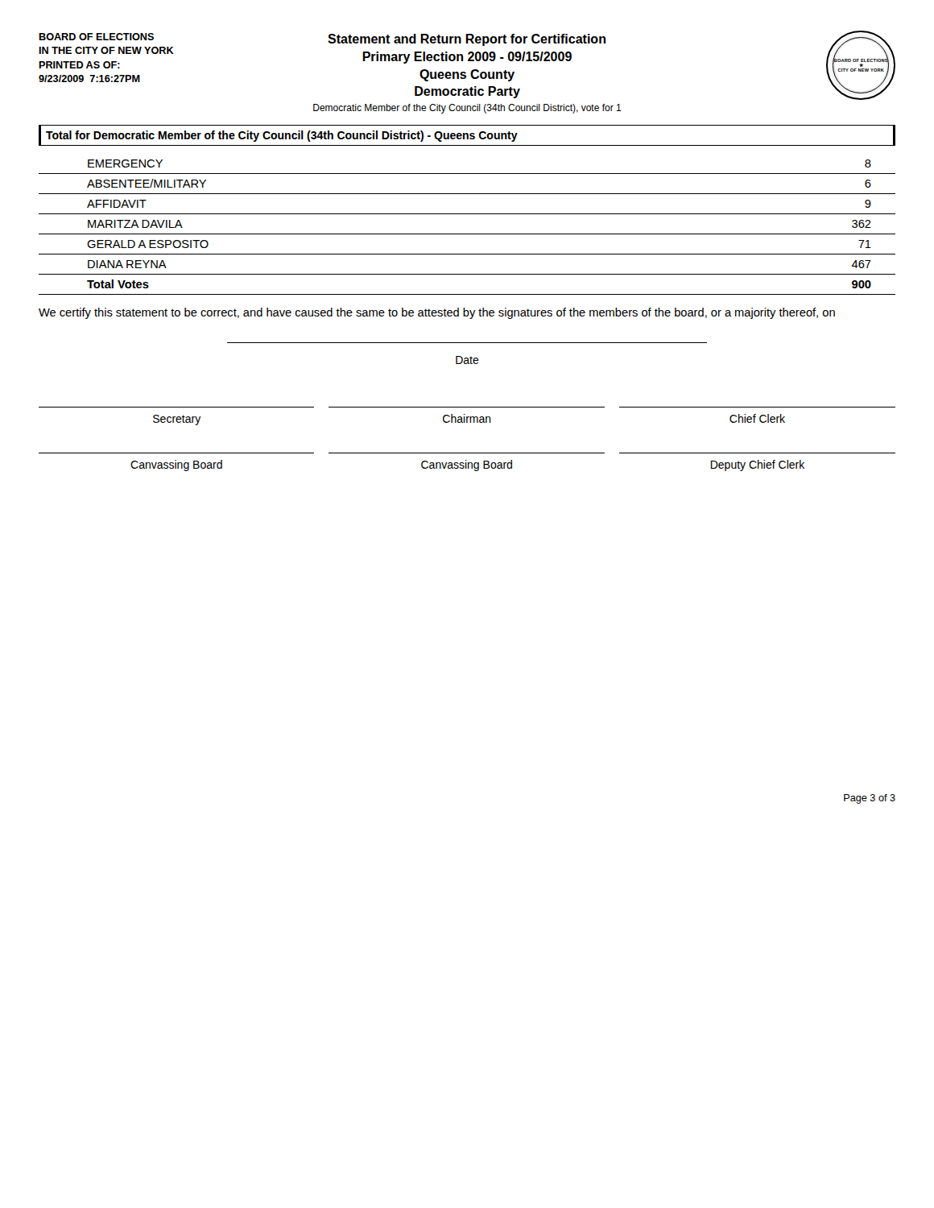BOARD OF ELECTIONS
IN THE CITY OF NEW YORK
PRINTED AS OF:
9/23/2009 7:16:27PM
BOARD OF ELECTIONS
★
CITY OF NEW YORK
Statement and Return Report for Certification
Primary Election 2009 - 09/15/2009
Queens County
Democratic Party
Democratic Member of the City Council (34th Council District), vote for 1
Total for Democratic Member of the City Council (34th Council District) - Queens County
| EMERGENCY | 8 |
| ABSENTEE/MILITARY | 6 |
| AFFIDAVIT | 9 |
| MARITZA DAVILA | 362 |
| GERALD A ESPOSITO | 71 |
| DIANA REYNA | 467 |
| Total Votes | 900 |
We certify this statement to be correct, and have caused the same to be attested by the signatures of the members of the board, or a majority thereof, on
Date
Secretary
Chairman
Chief Clerk
Canvassing Board
Canvassing Board
Deputy Chief Clerk
Page 3 of 3